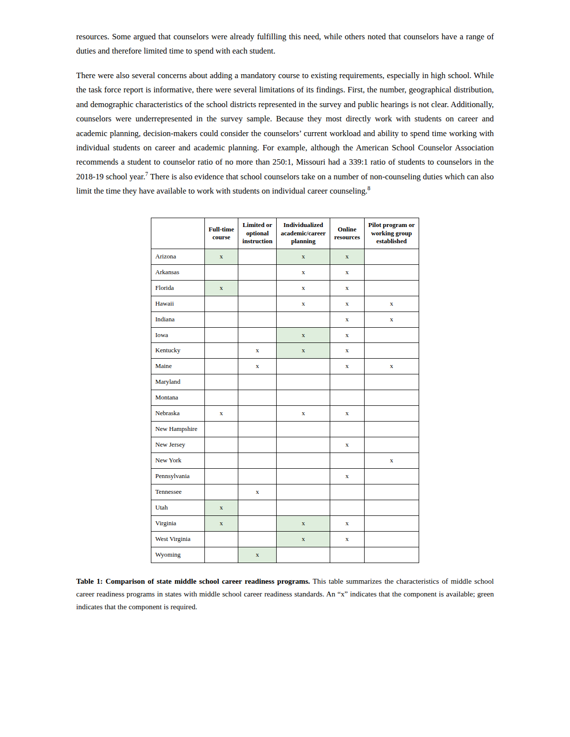resources. Some argued that counselors were already fulfilling this need, while others noted that counselors have a range of duties and therefore limited time to spend with each student.
There were also several concerns about adding a mandatory course to existing requirements, especially in high school. While the task force report is informative, there were several limitations of its findings. First, the number, geographical distribution, and demographic characteristics of the school districts represented in the survey and public hearings is not clear. Additionally, counselors were underrepresented in the survey sample. Because they most directly work with students on career and academic planning, decision-makers could consider the counselors’ current workload and ability to spend time working with individual students on career and academic planning. For example, although the American School Counselor Association recommends a student to counselor ratio of no more than 250:1, Missouri had a 339:1 ratio of students to counselors in the 2018-19 school year.7 There is also evidence that school counselors take on a number of non-counseling duties which can also limit the time they have available to work with students on individual career counseling.8
| | Full-time course | Limited or optional instruction | Individualized academic/career planning | Online resources | Pilot program or working group established |
| --- | --- | --- | --- | --- | --- |
| Arizona | x | | x | x | |
| Arkansas | | | x | x | |
| Florida | x | | x | x | |
| Hawaii | | | x | x | x |
| Indiana | | | | x | x |
| Iowa | | | x | x | |
| Kentucky | | x | x | x | |
| Maine | | x | | x | x |
| Maryland | | | | | |
| Montana | | | | | |
| Nebraska | x | | x | x | |
| New Hampshire | | | | | |
| New Jersey | | | | x | |
| New York | | | | | x |
| Pennsylvania | | | | x | |
| Tennessee | | x | | | |
| Utah | x | | | | |
| Virginia | x | | x | x | |
| West Virginia | | | x | x | |
| Wyoming | | x | | | |
Table 1: Comparison of state middle school career readiness programs. This table summarizes the characteristics of middle school career readiness programs in states with middle school career readiness standards. An “x” indicates that the component is available; green indicates that the component is required.